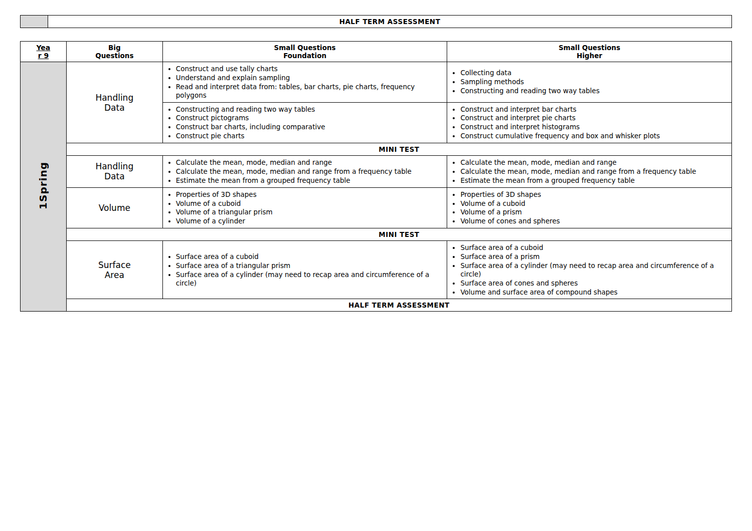| | HALF TERM ASSESSMENT |
| Yea r 9 | Big Questions | Small Questions Foundation | Small Questions Higher |
| 1Spring | Handling Data | Construct and use tally charts Understand and explain sampling Read and interpret data from: tables, bar charts, pie charts, frequency polygons | Collecting data Sampling methods Constructing and reading two way tables |
| Constructing and reading two way tables Construct pictograms Construct bar charts, including comparative Construct pie charts | Construct and interpret bar charts Construct and interpret pie charts Construct and interpret histograms Construct cumulative frequency and box and whisker plots |
| MINI TEST |
| Handling Data | Calculate the mean, mode, median and range Calculate the mean, mode, median and range from a frequency table Estimate the mean from a grouped frequency table | Calculate the mean, mode, median and range Calculate the mean, mode, median and range from a frequency table Estimate the mean from a grouped frequency table |
| Volume | Properties of 3D shapes Volume of a cuboid Volume of a triangular prism Volume of a cylinder | Properties of 3D shapes Volume of a cuboid Volume of a prism Volume of cones and spheres |
| MINI TEST |
| Surface Area | Surface area of a cuboid Surface area of a triangular prism Surface area of a cylinder (may need to recap area and circumference of a circle) | Surface area of a cuboid Surface area of a prism Surface area of a cylinder (may need to recap area and circumference of a circle) Surface area of cones and spheres Volume and surface area of compound shapes |
| HALF TERM ASSESSMENT |